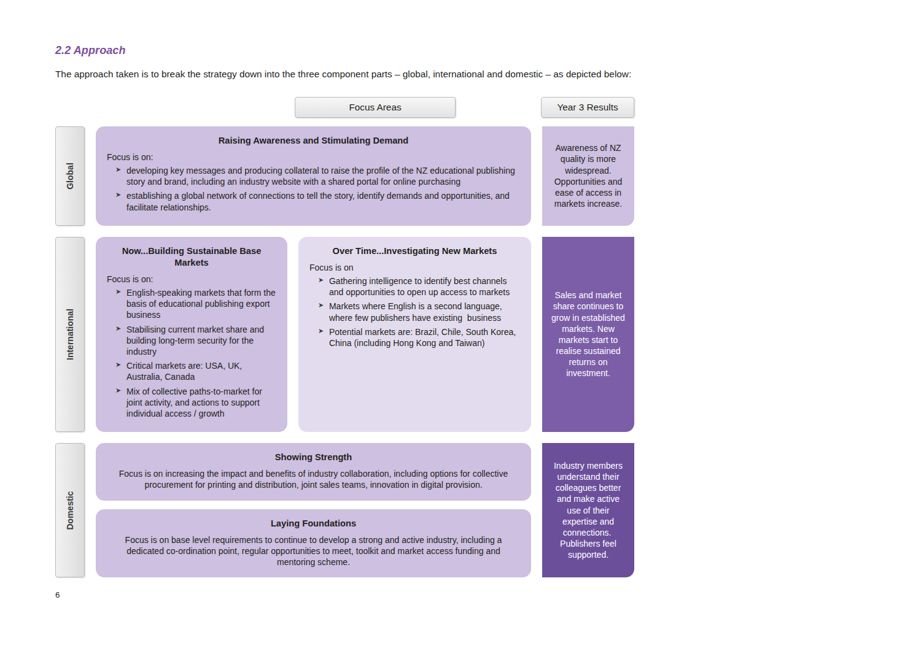2.2 Approach
The approach taken is to break the strategy down into the three component parts – global, international and domestic – as depicted below:
Focus Areas
Year 3 Results
Global
Raising Awareness and Stimulating Demand
Focus is on:
developing key messages and producing collateral to raise the profile of the NZ educational publishing story and brand, including an industry website with a shared portal for online purchasing
establishing a global network of connections to tell the story, identify demands and opportunities, and facilitate relationships.
Awareness of NZ quality is more widespread. Opportunities and ease of access in markets increase.
International
Now...Building Sustainable Base Markets
Focus is on:
English-speaking markets that form the basis of educational publishing export business
Stabilising current market share and building long-term security for the industry
Critical markets are: USA, UK, Australia, Canada
Mix of collective paths-to-market for joint activity, and actions to support individual access / growth
Over Time...Investigating New Markets
Focus is on
Gathering intelligence to identify best channels and opportunities to open up access to markets
Markets where English is a second language, where few publishers have existing business
Potential markets are: Brazil, Chile, South Korea, China (including Hong Kong and Taiwan)
Sales and market share continues to grow in established markets. New markets start to realise sustained returns on investment.
Domestic
Showing Strength
Focus is on increasing the impact and benefits of industry collaboration, including options for collective procurement for printing and distribution, joint sales teams, innovation in digital provision.
Laying Foundations
Focus is on base level requirements to continue to develop a strong and active industry, including a dedicated co-ordination point, regular opportunities to meet, toolkit and market access funding and mentoring scheme.
Industry members understand their colleagues better and make active use of their expertise and connections. Publishers feel supported.
6